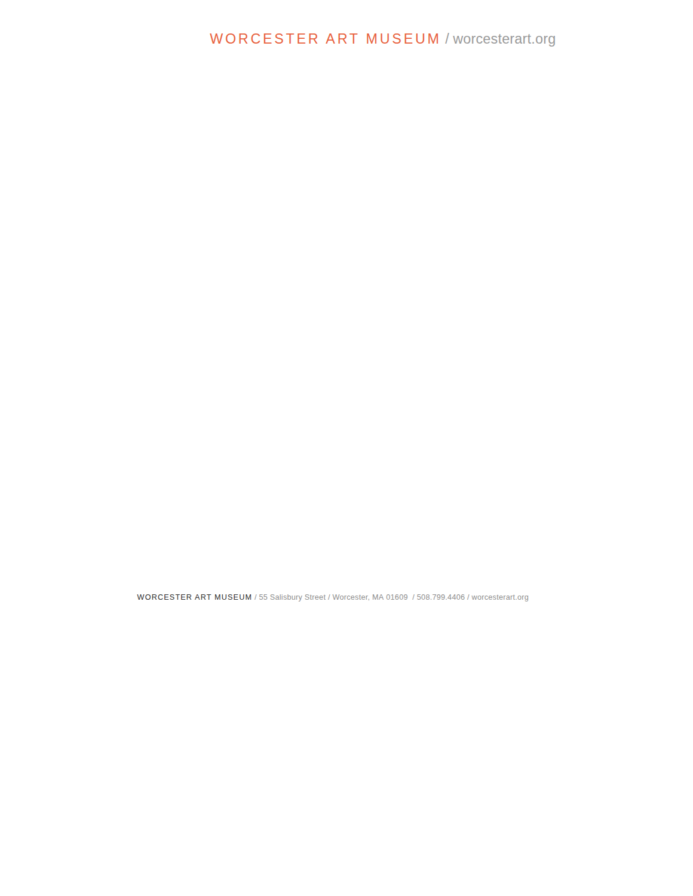WORCESTER ART MUSEUM / worcesterart.org
WORCESTER ART MUSEUM / 55 Salisbury Street / Worcester, MA 01609 / 508.799.4406 / worcesterart.org